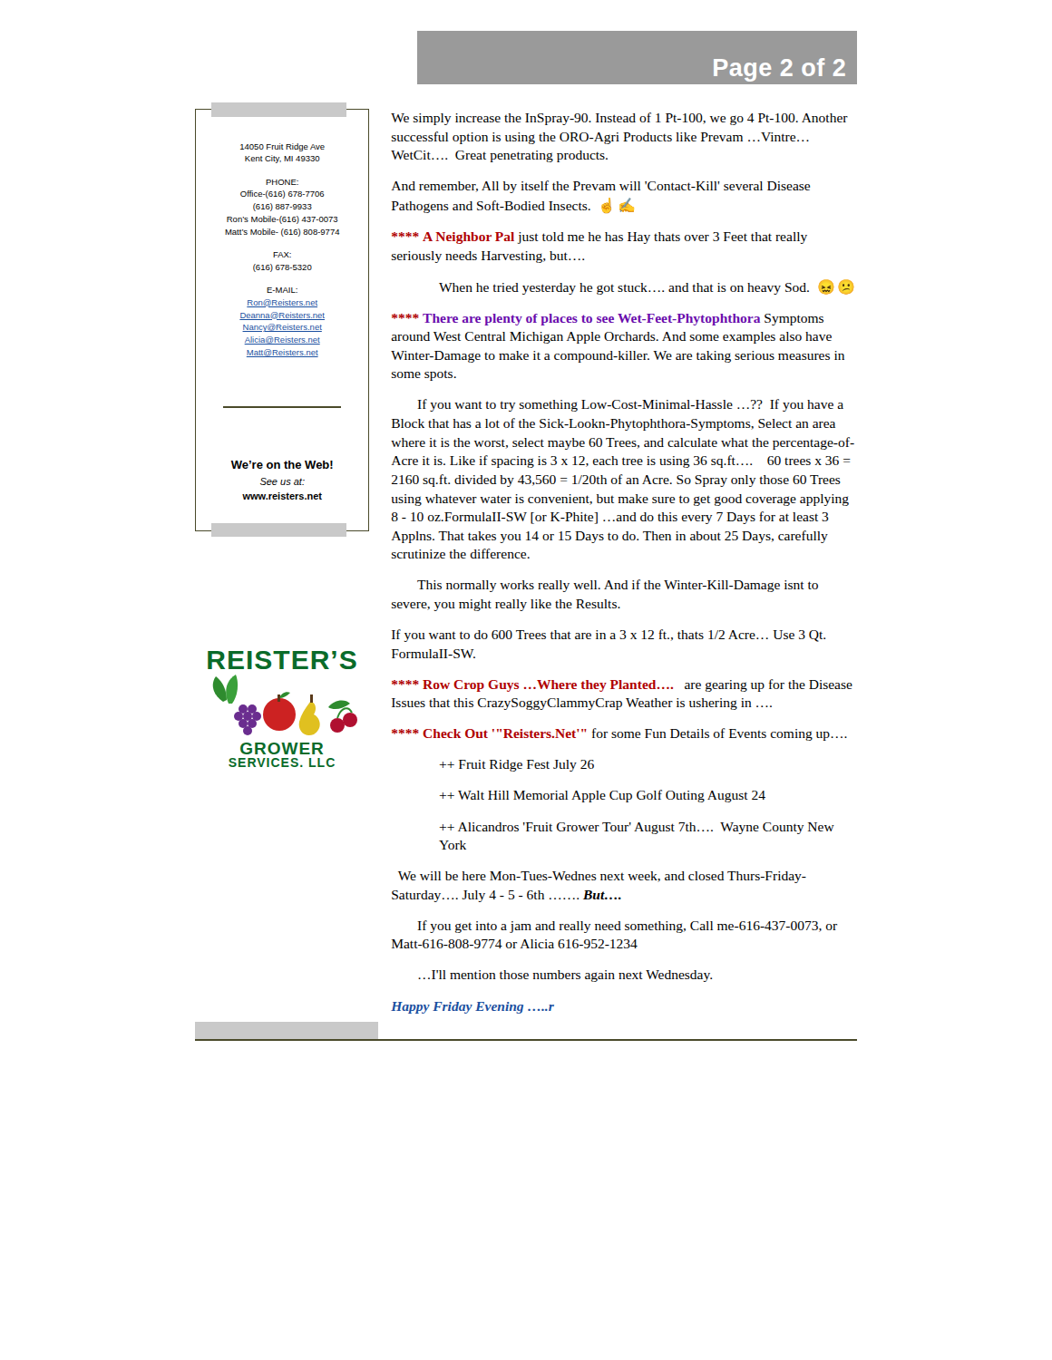Page 2 of 2
14050 Fruit Ridge Ave
Kent City, MI 49330
PHONE:
Office-(616) 678-7706
(616) 887-9933
Ron’s Mobile-(616) 437-0073
Matt’s Mobile- (616) 808-9774
FAX:
(616) 678-5320
E-MAIL:
Ron@Reisters.net
Deanna@Reisters.net
Nancy@Reisters.net
Alicia@Reisters.net
Matt@Reisters.net
We’re on the Web!
See us at:
www.reisters.net
REISTER’S GROWER SERVICES, LLC
We simply increase the InSpray-90. Instead of 1 Pt-100, we go 4 Pt-100. Another successful option is using the ORO-Agri Products like Prevam …Vintre… WetCit…. Great penetrating products.
And remember, All by itself the Prevam will 'Contact-Kill' several Disease Pathogens and Soft-Bodied Insects. ☝✍
**** A Neighbor Pal just told me he has Hay thats over 3 Feet that really seriously needs Harvesting, but….
When he tried yesterday he got stuck…. and that is on heavy Sod. 😖😕
**** There are plenty of places to see Wet-Feet-Phytophthora Symptoms around West Central Michigan Apple Orchards. And some examples also have Winter-Damage to make it a compound-killer. We are taking serious measures in some spots.
If you want to try something Low-Cost-Minimal-Hassle …?? If you have a Block that has a lot of the Sick-Lookn-Phytophthora-Symptoms, Select an area where it is the worst, select maybe 60 Trees, and calculate what the percentage-of-Acre it is. Like if spacing is 3 x 12, each tree is using 36 sq.ft…. 60 trees x 36 = 2160 sq.ft. divided by 43,560 = 1/20th of an Acre. So Spray only those 60 Trees using whatever water is convenient, but make sure to get good coverage applying 8 - 10 oz.FormulaII-SW [or K-Phite] …and do this every 7 Days for at least 3 Applns. That takes you 14 or 15 Days to do. Then in about 25 Days, carefully scrutinize the difference.
This normally works really well. And if the Winter-Kill-Damage isnt to severe, you might really like the Results.
If you want to do 600 Trees that are in a 3 x 12 ft., thats 1/2 Acre… Use 3 Qt. FormulaII-SW.
**** Row Crop Guys …Where they Planted…. are gearing up for the Disease Issues that this CrazySoggyClammyCrap Weather is ushering in ….
**** Check Out '"Reisters.Net'" for some Fun Details of Events coming up….
++ Fruit Ridge Fest July 26
++ Walt Hill Memorial Apple Cup Golf Outing August 24
++ Alicandros 'Fruit Grower Tour' August 7th…. Wayne County New York
We will be here Mon-Tues-Wednes next week, and closed Thurs-Friday-Saturday…. July 4 - 5 - 6th ……. But….
If you get into a jam and really need something, Call me-616-437-0073, or Matt-616-808-9774 or Alicia 616-952-1234
…I'll mention those numbers again next Wednesday.
Happy Friday Evening …..r